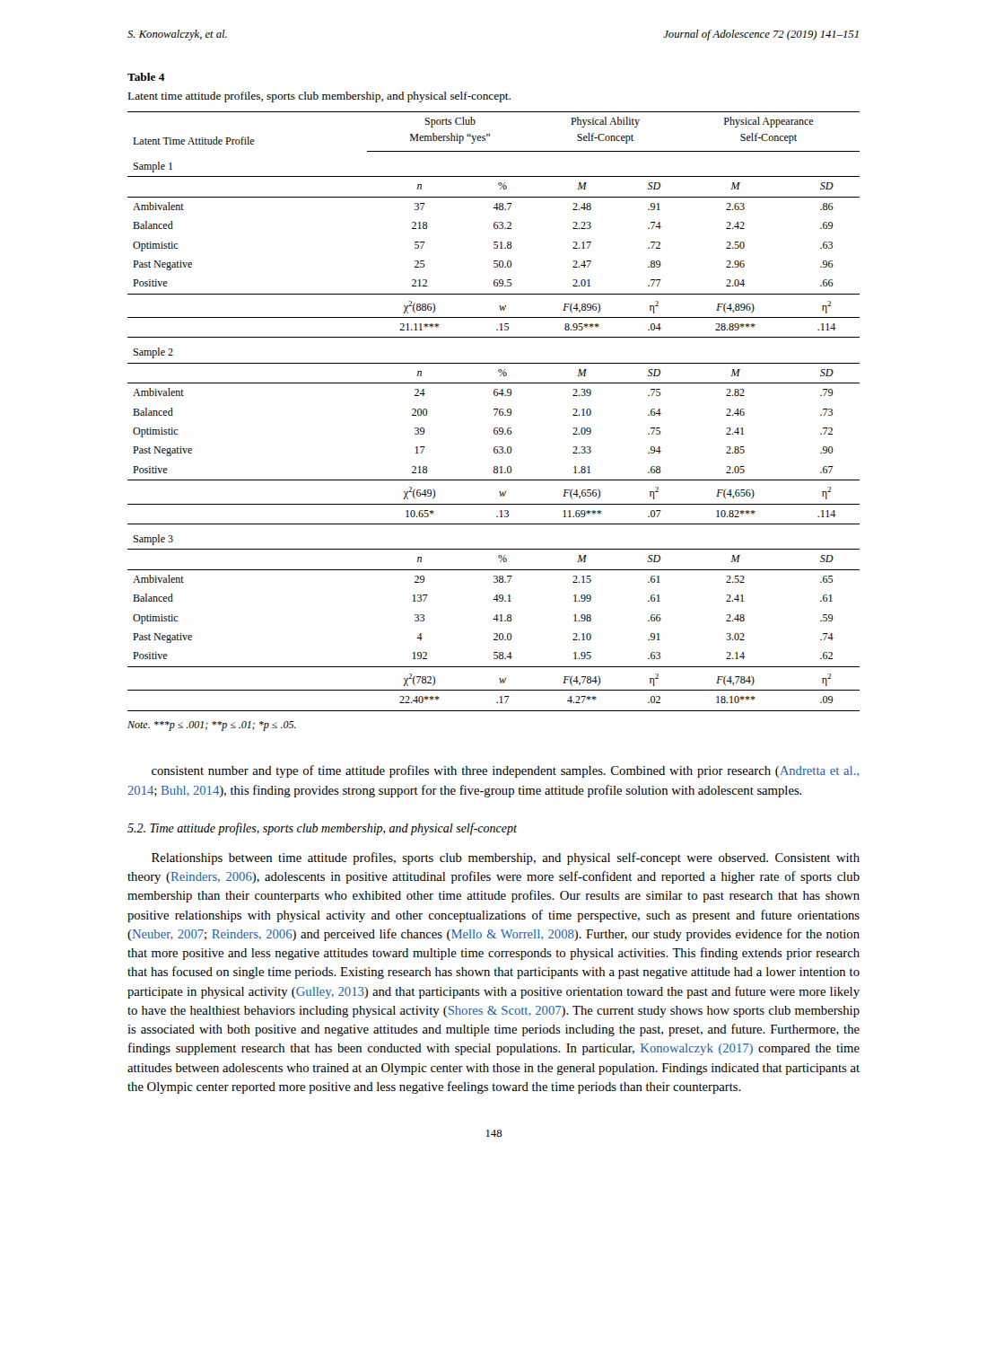S. Konowalczyk, et al. Journal of Adolescence 72 (2019) 141–151
Table 4
Latent time attitude profiles, sports club membership, and physical self-concept.
| Latent Time Attitude Profile | Sports Club Membership “yes” | Physical Ability Self-Concept | Physical Appearance Self-Concept |
| --- | --- | --- | --- |
| Sample 1 |
| | n | % | M | SD | M | SD |
| Ambivalent | 37 | 48.7 | 2.48 | .91 | 2.63 | .86 |
| Balanced | 218 | 63.2 | 2.23 | .74 | 2.42 | .69 |
| Optimistic | 57 | 51.8 | 2.17 | .72 | 2.50 | .63 |
| Past Negative | 25 | 50.0 | 2.47 | .89 | 2.96 | .96 |
| Positive | 212 | 69.5 | 2.01 | .77 | 2.04 | .66 |
| | χ 2 (886) | w | F (4,896) | η 2 | F (4,896) | η 2 |
| | 21.11*** | .15 | 8.95*** | .04 | 28.89*** | .114 |
| Sample 2 |
| | n | % | M | SD | M | SD |
| Ambivalent | 24 | 64.9 | 2.39 | .75 | 2.82 | .79 |
| Balanced | 200 | 76.9 | 2.10 | .64 | 2.46 | .73 |
| Optimistic | 39 | 69.6 | 2.09 | .75 | 2.41 | .72 |
| Past Negative | 17 | 63.0 | 2.33 | .94 | 2.85 | .90 |
| Positive | 218 | 81.0 | 1.81 | .68 | 2.05 | .67 |
| | χ 2 (649) | w | F (4,656) | η 2 | F (4,656) | η 2 |
| | 10.65* | .13 | 11.69*** | .07 | 10.82*** | .114 |
| Sample 3 |
| | n | % | M | SD | M | SD |
| Ambivalent | 29 | 38.7 | 2.15 | .61 | 2.52 | .65 |
| Balanced | 137 | 49.1 | 1.99 | .61 | 2.41 | .61 |
| Optimistic | 33 | 41.8 | 1.98 | .66 | 2.48 | .59 |
| Past Negative | 4 | 20.0 | 2.10 | .91 | 3.02 | .74 |
| Positive | 192 | 58.4 | 1.95 | .63 | 2.14 | .62 |
| | χ 2 (782) | w | F (4,784) | η 2 | F (4,784) | η 2 |
| | 22.40*** | .17 | 4.27** | .02 | 18.10*** | .09 |
Note. ***p ≤ .001; **p ≤ .01; *p ≤ .05.
consistent number and type of time attitude profiles with three independent samples. Combined with prior research (Andretta et al., 2014; Buhl, 2014), this finding provides strong support for the five-group time attitude profile solution with adolescent samples.
5.2. Time attitude profiles, sports club membership, and physical self-concept
Relationships between time attitude profiles, sports club membership, and physical self-concept were observed. Consistent with theory (Reinders, 2006), adolescents in positive attitudinal profiles were more self-confident and reported a higher rate of sports club membership than their counterparts who exhibited other time attitude profiles. Our results are similar to past research that has shown positive relationships with physical activity and other conceptualizations of time perspective, such as present and future orientations (Neuber, 2007; Reinders, 2006) and perceived life chances (Mello & Worrell, 2008). Further, our study provides evidence for the notion that more positive and less negative attitudes toward multiple time corresponds to physical activities. This finding extends prior research that has focused on single time periods. Existing research has shown that participants with a past negative attitude had a lower intention to participate in physical activity (Gulley, 2013) and that participants with a positive orientation toward the past and future were more likely to have the healthiest behaviors including physical activity (Shores & Scott, 2007). The current study shows how sports club membership is associated with both positive and negative attitudes and multiple time periods including the past, preset, and future. Furthermore, the findings supplement research that has been conducted with special populations. In particular, Konowalczyk (2017) compared the time attitudes between adolescents who trained at an Olympic center with those in the general population. Findings indicated that participants at the Olympic center reported more positive and less negative feelings toward the time periods than their counterparts.
148